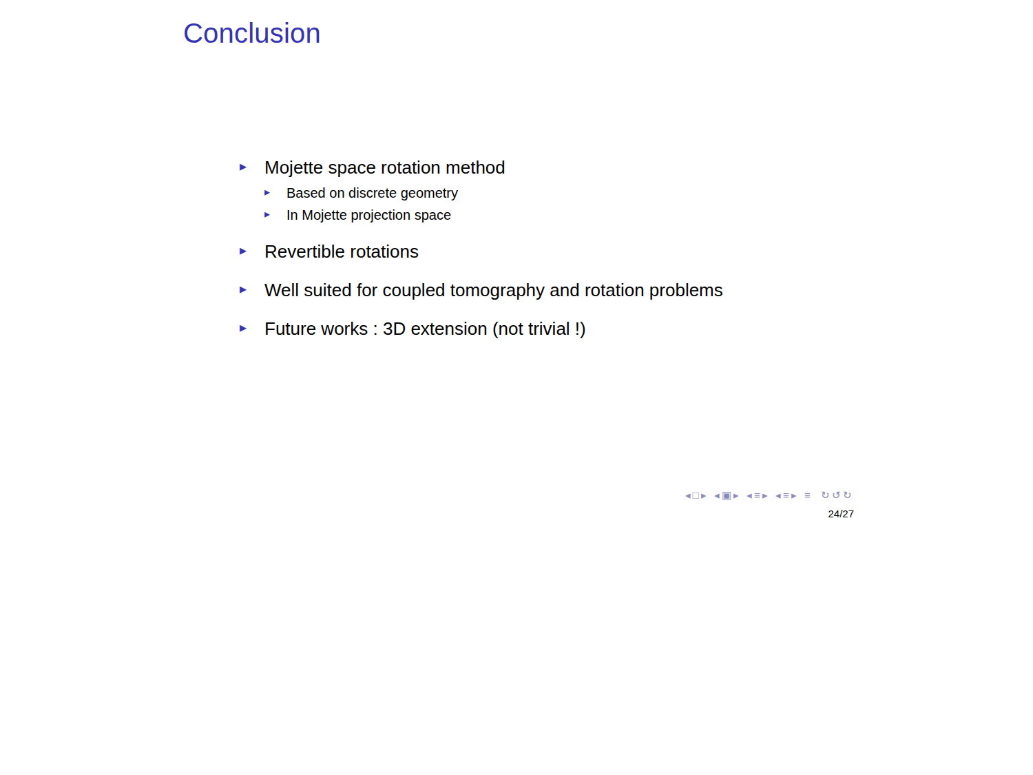Conclusion
Mojette space rotation method
Based on discrete geometry
In Mojette projection space
Revertible rotations
Well suited for coupled tomography and rotation problems
Future works : 3D extension (not trivial !)
◂□▸ ◂▣▸ ◂≡▸ ◂≡▸ ≡ ↻↺↻
24/27